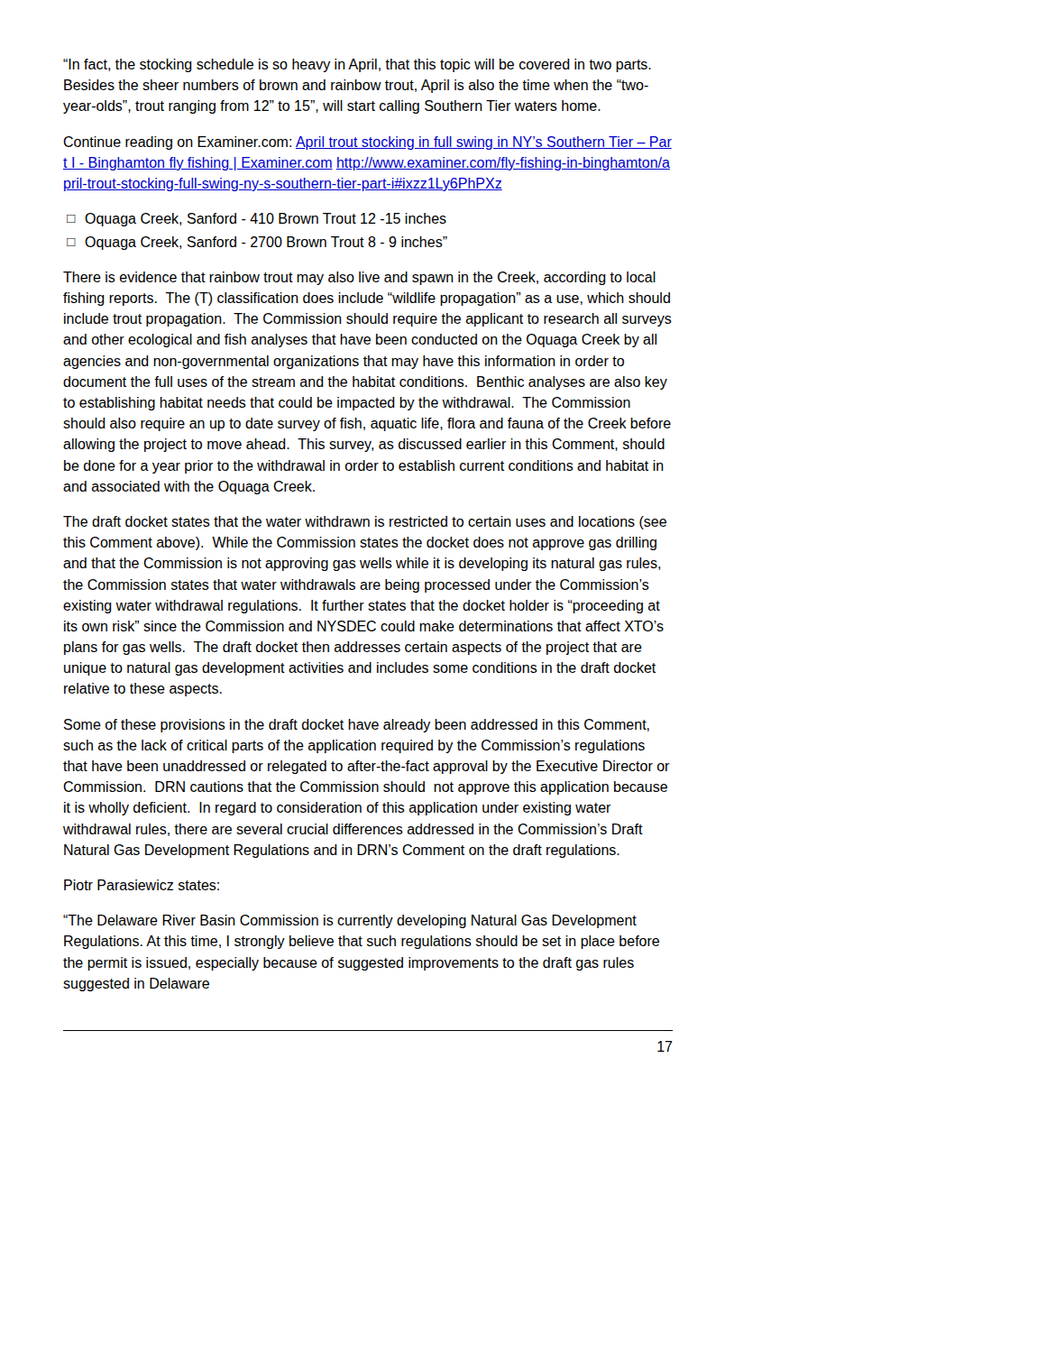“In fact, the stocking schedule is so heavy in April, that this topic will be covered in two parts. Besides the sheer numbers of brown and rainbow trout, April is also the time when the “two-year-olds”, trout ranging from 12” to 15”, will start calling Southern Tier waters home.
Continue reading on Examiner.com: April trout stocking in full swing in NY’s Southern Tier – Part I - Binghamton fly fishing | Examiner.com http://www.examiner.com/fly-fishing-in-binghamton/april-trout-stocking-full-swing-ny-s-southern-tier-part-i#ixzz1Ly6PhPXz
Oquaga Creek, Sanford - 410 Brown Trout 12 -15 inches
Oquaga Creek, Sanford - 2700 Brown Trout 8 - 9 inches”
There is evidence that rainbow trout may also live and spawn in the Creek, according to local fishing reports. The (T) classification does include “wildlife propagation” as a use, which should include trout propagation. The Commission should require the applicant to research all surveys and other ecological and fish analyses that have been conducted on the Oquaga Creek by all agencies and non-governmental organizations that may have this information in order to document the full uses of the stream and the habitat conditions. Benthic analyses are also key to establishing habitat needs that could be impacted by the withdrawal. The Commission should also require an up to date survey of fish, aquatic life, flora and fauna of the Creek before allowing the project to move ahead. This survey, as discussed earlier in this Comment, should be done for a year prior to the withdrawal in order to establish current conditions and habitat in and associated with the Oquaga Creek.
The draft docket states that the water withdrawn is restricted to certain uses and locations (see this Comment above). While the Commission states the docket does not approve gas drilling and that the Commission is not approving gas wells while it is developing its natural gas rules, the Commission states that water withdrawals are being processed under the Commission’s existing water withdrawal regulations. It further states that the docket holder is “proceeding at its own risk” since the Commission and NYSDEC could make determinations that affect XTO’s plans for gas wells. The draft docket then addresses certain aspects of the project that are unique to natural gas development activities and includes some conditions in the draft docket relative to these aspects.
Some of these provisions in the draft docket have already been addressed in this Comment, such as the lack of critical parts of the application required by the Commission’s regulations that have been unaddressed or relegated to after-the-fact approval by the Executive Director or Commission. DRN cautions that the Commission should not approve this application because it is wholly deficient. In regard to consideration of this application under existing water withdrawal rules, there are several crucial differences addressed in the Commission’s Draft Natural Gas Development Regulations and in DRN’s Comment on the draft regulations.
Piotr Parasiewicz states:
“The Delaware River Basin Commission is currently developing Natural Gas Development Regulations. At this time, I strongly believe that such regulations should be set in place before the permit is issued, especially because of suggested improvements to the draft gas rules suggested in Delaware
17